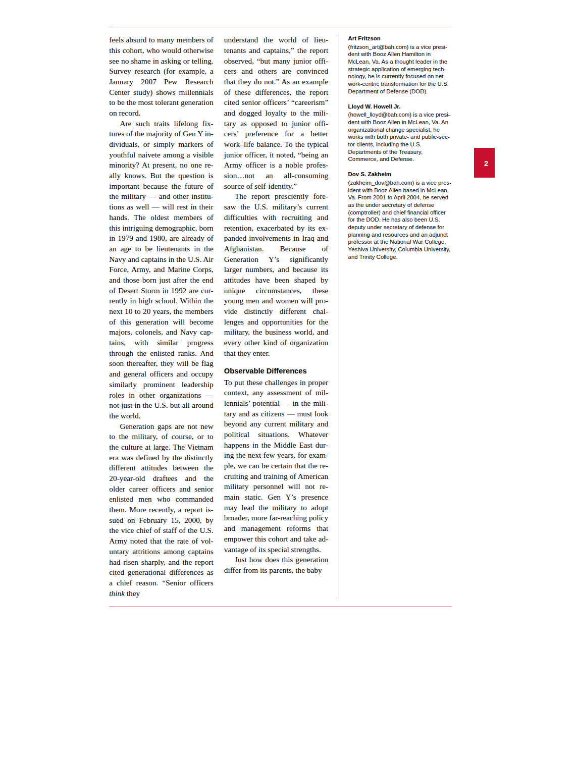2
comment|culture & change
feels absurd to many members of this cohort, who would otherwise see no shame in asking or telling. Survey research (for example, a January 2007 Pew Research Center study) shows millennials to be the most tolerant generation on record.
Are such traits lifelong fixtures of the majority of Gen Y individuals, or simply markers of youthful naivete among a visible minority? At present, no one really knows. But the question is important because the future of the military — and other institutions as well — will rest in their hands. The oldest members of this intriguing demographic, born in 1979 and 1980, are already of an age to be lieutenants in the Navy and captains in the U.S. Air Force, Army, and Marine Corps, and those born just after the end of Desert Storm in 1992 are currently in high school. Within the next 10 to 20 years, the members of this generation will become majors, colonels, and Navy captains, with similar progress through the enlisted ranks. And soon thereafter, they will be flag and general officers and occupy similarly prominent leadership roles in other organizations — not just in the U.S. but all around the world.
Generation gaps are not new to the military, of course, or to the culture at large. The Vietnam era was defined by the distinctly different attitudes between the 20-year-old draftees and the older career officers and senior enlisted men who commanded them. More recently, a report issued on February 15, 2000, by the vice chief of staff of the U.S. Army noted that the rate of voluntary attritions among captains had risen sharply, and the report cited generational differences as a chief reason. “Senior officers think they
understand the world of lieutenants and captains,” the report observed, “but many junior officers and others are convinced that they do not.” As an example of these differences, the report cited senior officers’ “careerism” and dogged loyalty to the military as opposed to junior officers’ preference for a better work–life balance. To the typical junior officer, it noted, “being an Army officer is a noble profession…not an all-consuming source of self-identity.”
The report presciently foresaw the U.S. military’s current difficulties with recruiting and retention, exacerbated by its expanded involvements in Iraq and Afghanistan. Because of Generation Y’s significantly larger numbers, and because its attitudes have been shaped by unique circumstances, these young men and women will provide distinctly different challenges and opportunities for the military, the business world, and every other kind of organization that they enter.
Observable Differences
To put these challenges in proper context, any assessment of millennials’ potential — in the military and as citizens — must look beyond any current military and political situations. Whatever happens in the Middle East during the next few years, for example, we can be certain that the recruiting and training of American military personnel will not remain static. Gen Y’s presence may lead the military to adopt broader, more far-reaching policy and management reforms that empower this cohort and take advantage of its special strengths.
Just how does this generation differ from its parents, the baby
Art Fritzson
(fritzson_art@bah.com) is a vice president with Booz Allen Hamilton in McLean, Va. As a thought leader in the strategic application of emerging technology, he is currently focused on network-centric transformation for the U.S. Department of Defense (DOD).
Lloyd W. Howell Jr.
(howell_lloyd@bah.com) is a vice president with Booz Allen in McLean, Va. An organizational change specialist, he works with both private- and public-sector clients, including the U.S. Departments of the Treasury, Commerce, and Defense.
Dov S. Zakheim
(zakheim_dov@bah.com) is a vice president with Booz Allen based in McLean, Va. From 2001 to April 2004, he served as the under secretary of defense (comptroller) and chief financial officer for the DOD. He has also been U.S. deputy under secretary of defense for planning and resources and an adjunct professor at the National War College, Yeshiva University, Columbia University, and Trinity College.